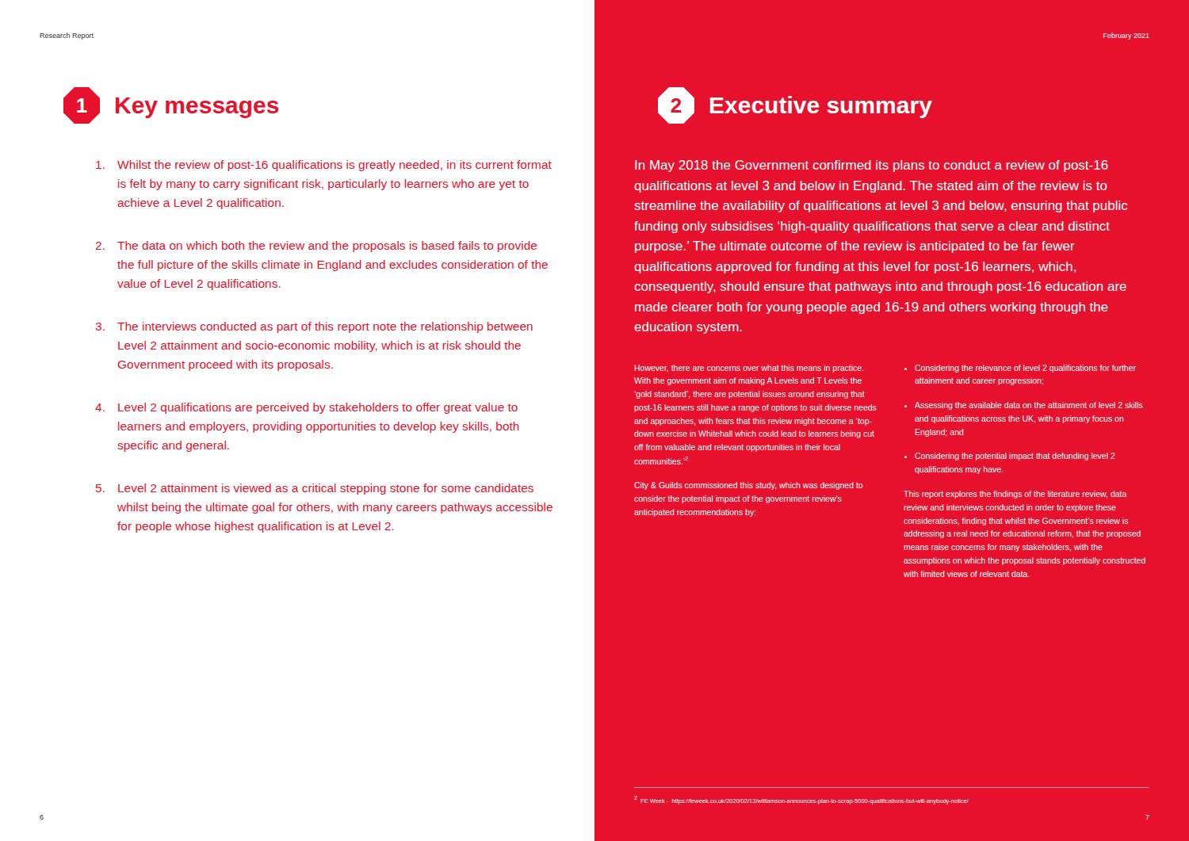Research Report
1 Key messages
Whilst the review of post-16 qualifications is greatly needed, in its current format is felt by many to carry significant risk, particularly to learners who are yet to achieve a Level 2 qualification.
The data on which both the review and the proposals is based fails to provide the full picture of the skills climate in England and excludes consideration of the value of Level 2 qualifications.
The interviews conducted as part of this report note the relationship between Level 2 attainment and socio-economic mobility, which is at risk should the Government proceed with its proposals.
Level 2 qualifications are perceived by stakeholders to offer great value to learners and employers, providing opportunities to develop key skills, both specific and general.
Level 2 attainment is viewed as a critical stepping stone for some candidates whilst being the ultimate goal for others, with many careers pathways accessible for people whose highest qualification is at Level 2.
6
February 2021
2 Executive summary
In May 2018 the Government confirmed its plans to conduct a review of post-16 qualifications at level 3 and below in England. The stated aim of the review is to streamline the availability of qualifications at level 3 and below, ensuring that public funding only subsidises ‘high-quality qualifications that serve a clear and distinct purpose.’ The ultimate outcome of the review is anticipated to be far fewer qualifications approved for funding at this level for post-16 learners, which, consequently, should ensure that pathways into and through post-16 education are made clearer both for young people aged 16-19 and others working through the education system.
However, there are concerns over what this means in practice. With the government aim of making A Levels and T Levels the ‘gold standard’, there are potential issues around ensuring that post-16 learners still have a range of options to suit diverse needs and approaches, with fears that this review might become a ‘top-down exercise in Whitehall which could lead to learners being cut off from valuable and relevant opportunities in their local communities.’2
City & Guilds commissioned this study, which was designed to consider the potential impact of the government review’s anticipated recommendations by:
Considering the relevance of level 2 qualifications for further attainment and career progression;
Assessing the available data on the attainment of level 2 skills and qualifications across the UK, with a primary focus on England; and
Considering the potential impact that defunding level 2 qualifications may have.
This report explores the findings of the literature review, data review and interviews conducted in order to explore these considerations, finding that whilst the Government’s review is addressing a real need for educational reform, that the proposed means raise concerns for many stakeholders, with the assumptions on which the proposal stands potentially constructed with limited views of relevant data.
2 FE Week - https://feweek.co.uk/2020/02/13/williamson-announces-plan-to-scrap-5000-qualifications-but-will-anybody-notice/
7